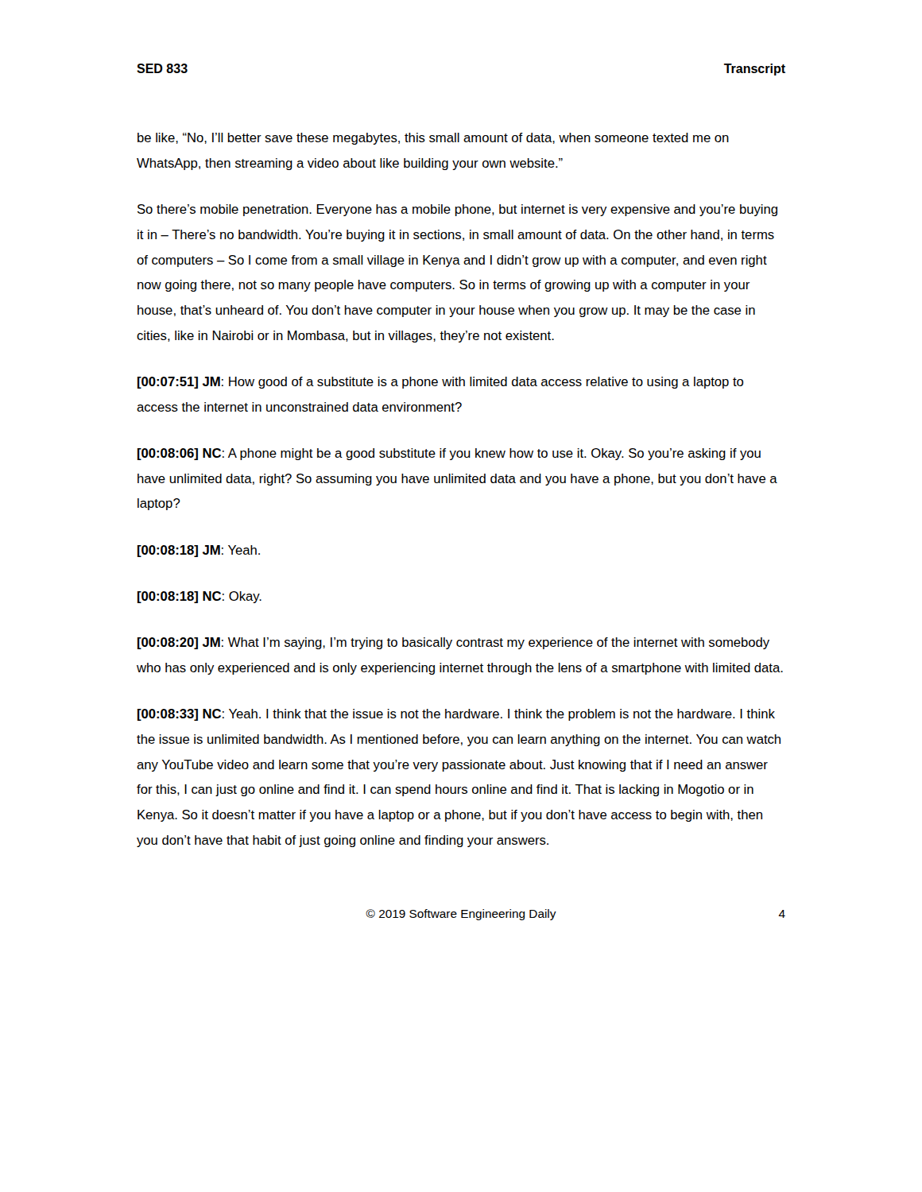SED 833 Transcript
be like, “No, I’ll better save these megabytes, this small amount of data, when someone texted me on WhatsApp, then streaming a video about like building your own website.”
So there’s mobile penetration. Everyone has a mobile phone, but internet is very expensive and you’re buying it in – There’s no bandwidth. You’re buying it in sections, in small amount of data. On the other hand, in terms of computers – So I come from a small village in Kenya and I didn’t grow up with a computer, and even right now going there, not so many people have computers. So in terms of growing up with a computer in your house, that’s unheard of. You don’t have computer in your house when you grow up. It may be the case in cities, like in Nairobi or in Mombasa, but in villages, they’re not existent.
[00:07:51] JM: How good of a substitute is a phone with limited data access relative to using a laptop to access the internet in unconstrained data environment?
[00:08:06] NC: A phone might be a good substitute if you knew how to use it. Okay. So you’re asking if you have unlimited data, right? So assuming you have unlimited data and you have a phone, but you don’t have a laptop?
[00:08:18] JM: Yeah.
[00:08:18] NC: Okay.
[00:08:20] JM: What I’m saying, I’m trying to basically contrast my experience of the internet with somebody who has only experienced and is only experiencing internet through the lens of a smartphone with limited data.
[00:08:33] NC: Yeah. I think that the issue is not the hardware. I think the problem is not the hardware. I think the issue is unlimited bandwidth. As I mentioned before, you can learn anything on the internet. You can watch any YouTube video and learn some that you’re very passionate about. Just knowing that if I need an answer for this, I can just go online and find it. I can spend hours online and find it. That is lacking in Mogotio or in Kenya. So it doesn’t matter if you have a laptop or a phone, but if you don’t have access to begin with, then you don’t have that habit of just going online and finding your answers.
© 2019 Software Engineering Daily 4